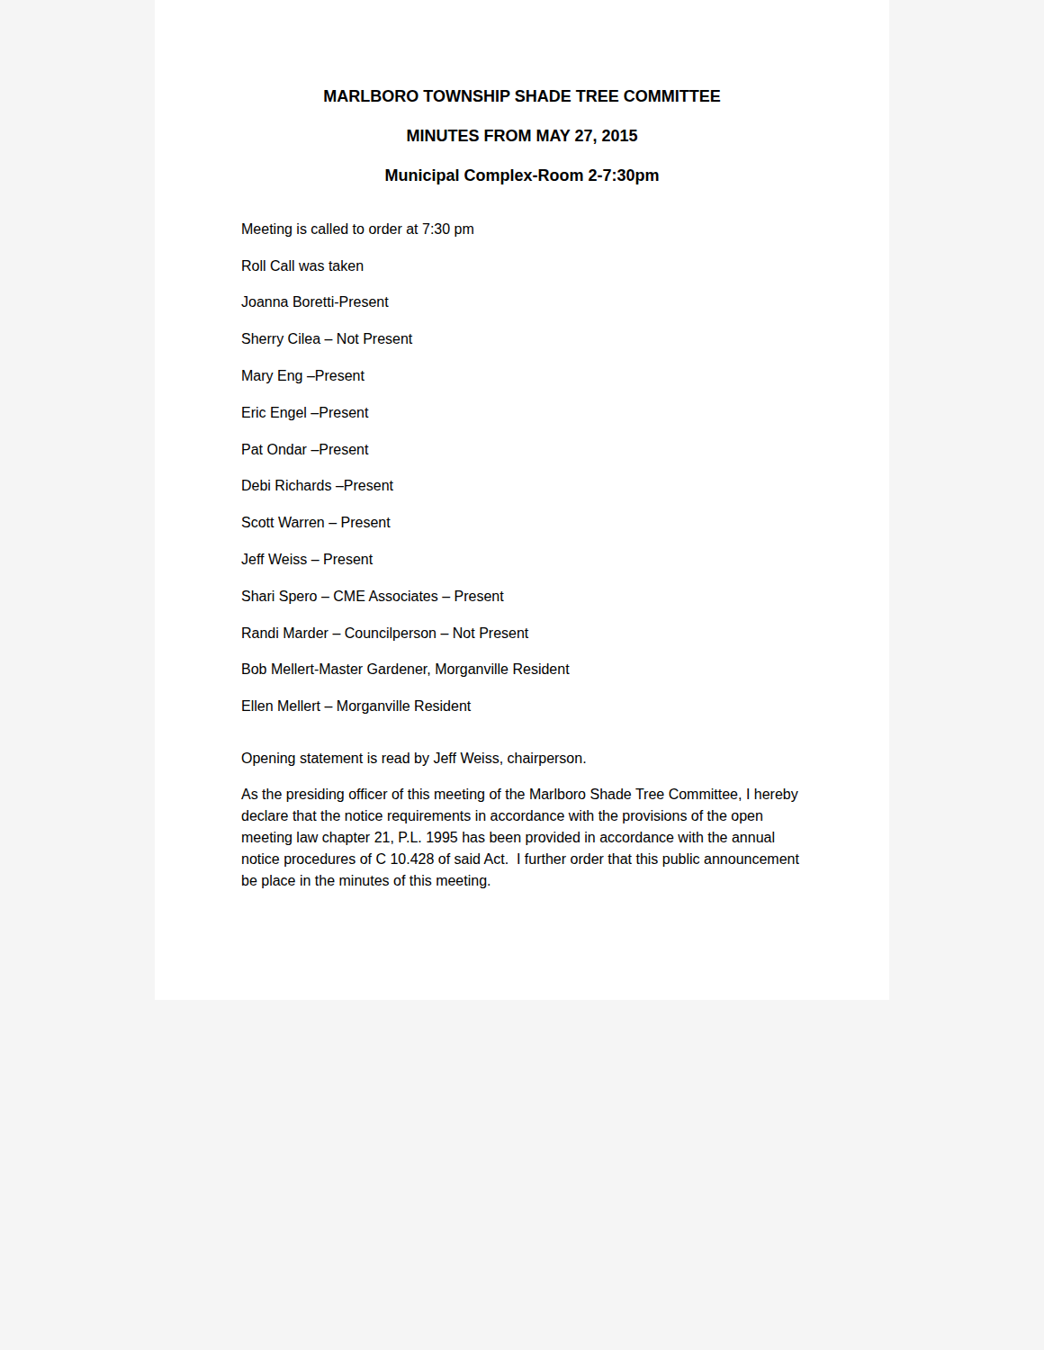MARLBORO TOWNSHIP SHADE TREE COMMITTEE
MINUTES FROM MAY 27, 2015
Municipal Complex-Room 2-7:30pm
Meeting is called to order at 7:30 pm
Roll Call was taken
Joanna Boretti-Present
Sherry Cilea – Not Present
Mary Eng –Present
Eric Engel –Present
Pat Ondar –Present
Debi Richards –Present
Scott Warren – Present
Jeff Weiss – Present
Shari Spero – CME Associates – Present
Randi Marder – Councilperson – Not Present
Bob Mellert-Master Gardener, Morganville Resident
Ellen Mellert – Morganville Resident
Opening statement is read by Jeff Weiss, chairperson.
As the presiding officer of this meeting of the Marlboro Shade Tree Committee, I hereby declare that the notice requirements in accordance with the provisions of the open meeting law chapter 21, P.L. 1995 has been provided in accordance with the annual notice procedures of C 10.428 of said Act. I further order that this public announcement be place in the minutes of this meeting.